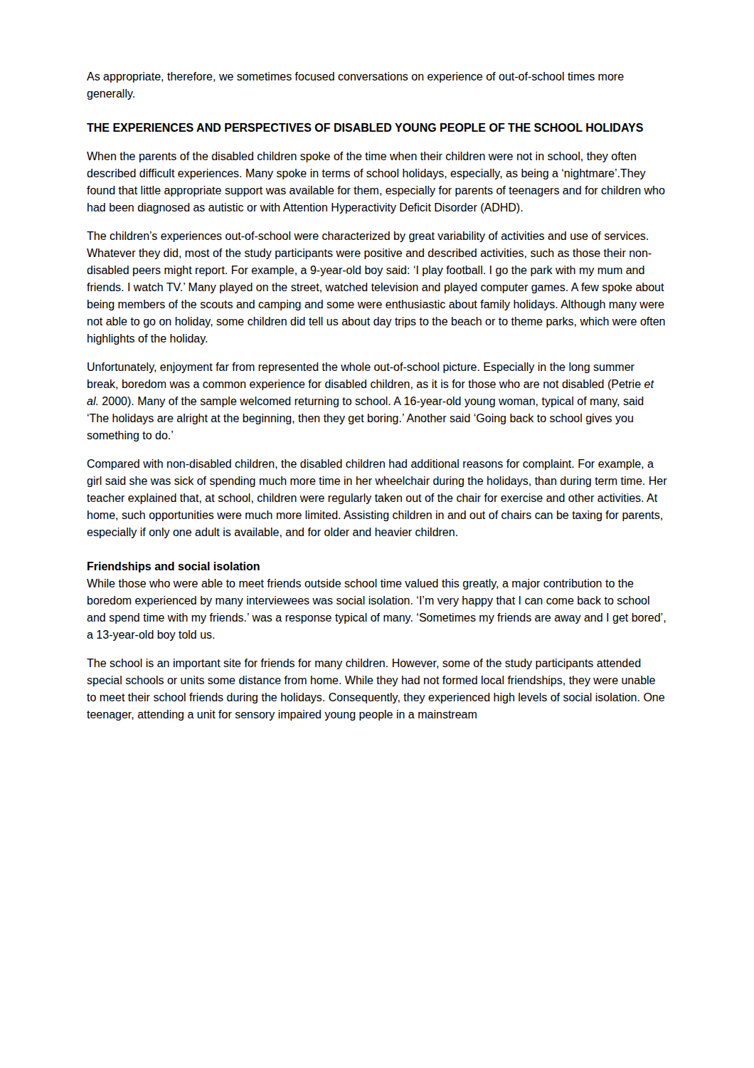As appropriate, therefore, we sometimes focused conversations on experience of out-of-school times more generally.
The experiences and perspectives of disabled young people of the school holidays
When the parents of the disabled children spoke of the time when their children were not in school, they often described difficult experiences. Many spoke in terms of school holidays, especially, as being a ‘nightmare’.They found that little appropriate support was available for them, especially for parents of teenagers and for children who had been diagnosed as autistic or with Attention Hyperactivity Deficit Disorder (ADHD).
The children’s experiences out-of-school were characterized by great variability of activities and use of services. Whatever they did, most of the study participants were positive and described activities, such as those their non-disabled peers might report. For example, a 9-year-old boy said: ‘I play football. I go the park with my mum and friends. I watch TV.’ Many played on the street, watched television and played computer games. A few spoke about being members of the scouts and camping and some were enthusiastic about family holidays. Although many were not able to go on holiday, some children did tell us about day trips to the beach or to theme parks, which were often highlights of the holiday.
Unfortunately, enjoyment far from represented the whole out-of-school picture. Especially in the long summer break, boredom was a common experience for disabled children, as it is for those who are not disabled (Petrie et al. 2000). Many of the sample welcomed returning to school. A 16-year-old young woman, typical of many, said ‘The holidays are alright at the beginning, then they get boring.’ Another said ‘Going back to school gives you something to do.’
Compared with non-disabled children, the disabled children had additional reasons for complaint. For example, a girl said she was sick of spending much more time in her wheelchair during the holidays, than during term time. Her teacher explained that, at school, children were regularly taken out of the chair for exercise and other activities. At home, such opportunities were much more limited. Assisting children in and out of chairs can be taxing for parents, especially if only one adult is available, and for older and heavier children.
Friendships and social isolation
While those who were able to meet friends outside school time valued this greatly, a major contribution to the boredom experienced by many interviewees was social isolation. ‘I’m very happy that I can come back to school and spend time with my friends.’ was a response typical of many. ‘Sometimes my friends are away and I get bored’, a 13-year-old boy told us.
The school is an important site for friends for many children. However, some of the study participants attended special schools or units some distance from home. While they had not formed local friendships, they were unable to meet their school friends during the holidays. Consequently, they experienced high levels of social isolation. One teenager, attending a unit for sensory impaired young people in a mainstream